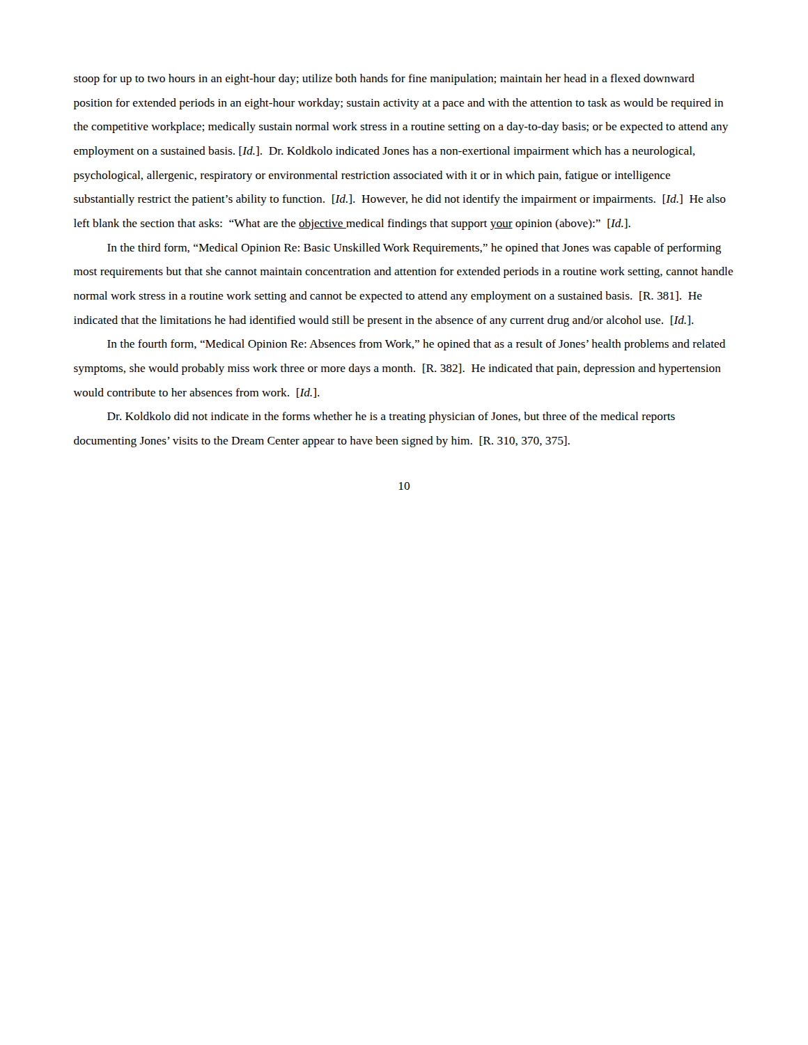stoop for up to two hours in an eight-hour day; utilize both hands for fine manipulation; maintain her head in a flexed downward position for extended periods in an eight-hour workday; sustain activity at a pace and with the attention to task as would be required in the competitive workplace; medically sustain normal work stress in a routine setting on a day-to-day basis; or be expected to attend any employment on a sustained basis. [Id.]. Dr. Koldkolo indicated Jones has a non-exertional impairment which has a neurological, psychological, allergenic, respiratory or environmental restriction associated with it or in which pain, fatigue or intelligence substantially restrict the patient’s ability to function. [Id.]. However, he did not identify the impairment or impairments. [Id.] He also left blank the section that asks: “What are the objective medical findings that support your opinion (above):” [Id.].
In the third form, “Medical Opinion Re: Basic Unskilled Work Requirements,” he opined that Jones was capable of performing most requirements but that she cannot maintain concentration and attention for extended periods in a routine work setting, cannot handle normal work stress in a routine work setting and cannot be expected to attend any employment on a sustained basis. [R. 381]. He indicated that the limitations he had identified would still be present in the absence of any current drug and/or alcohol use. [Id.].
In the fourth form, “Medical Opinion Re: Absences from Work,” he opined that as a result of Jones’ health problems and related symptoms, she would probably miss work three or more days a month. [R. 382]. He indicated that pain, depression and hypertension would contribute to her absences from work. [Id.].
Dr. Koldkolo did not indicate in the forms whether he is a treating physician of Jones, but three of the medical reports documenting Jones’ visits to the Dream Center appear to have been signed by him. [R. 310, 370, 375].
10